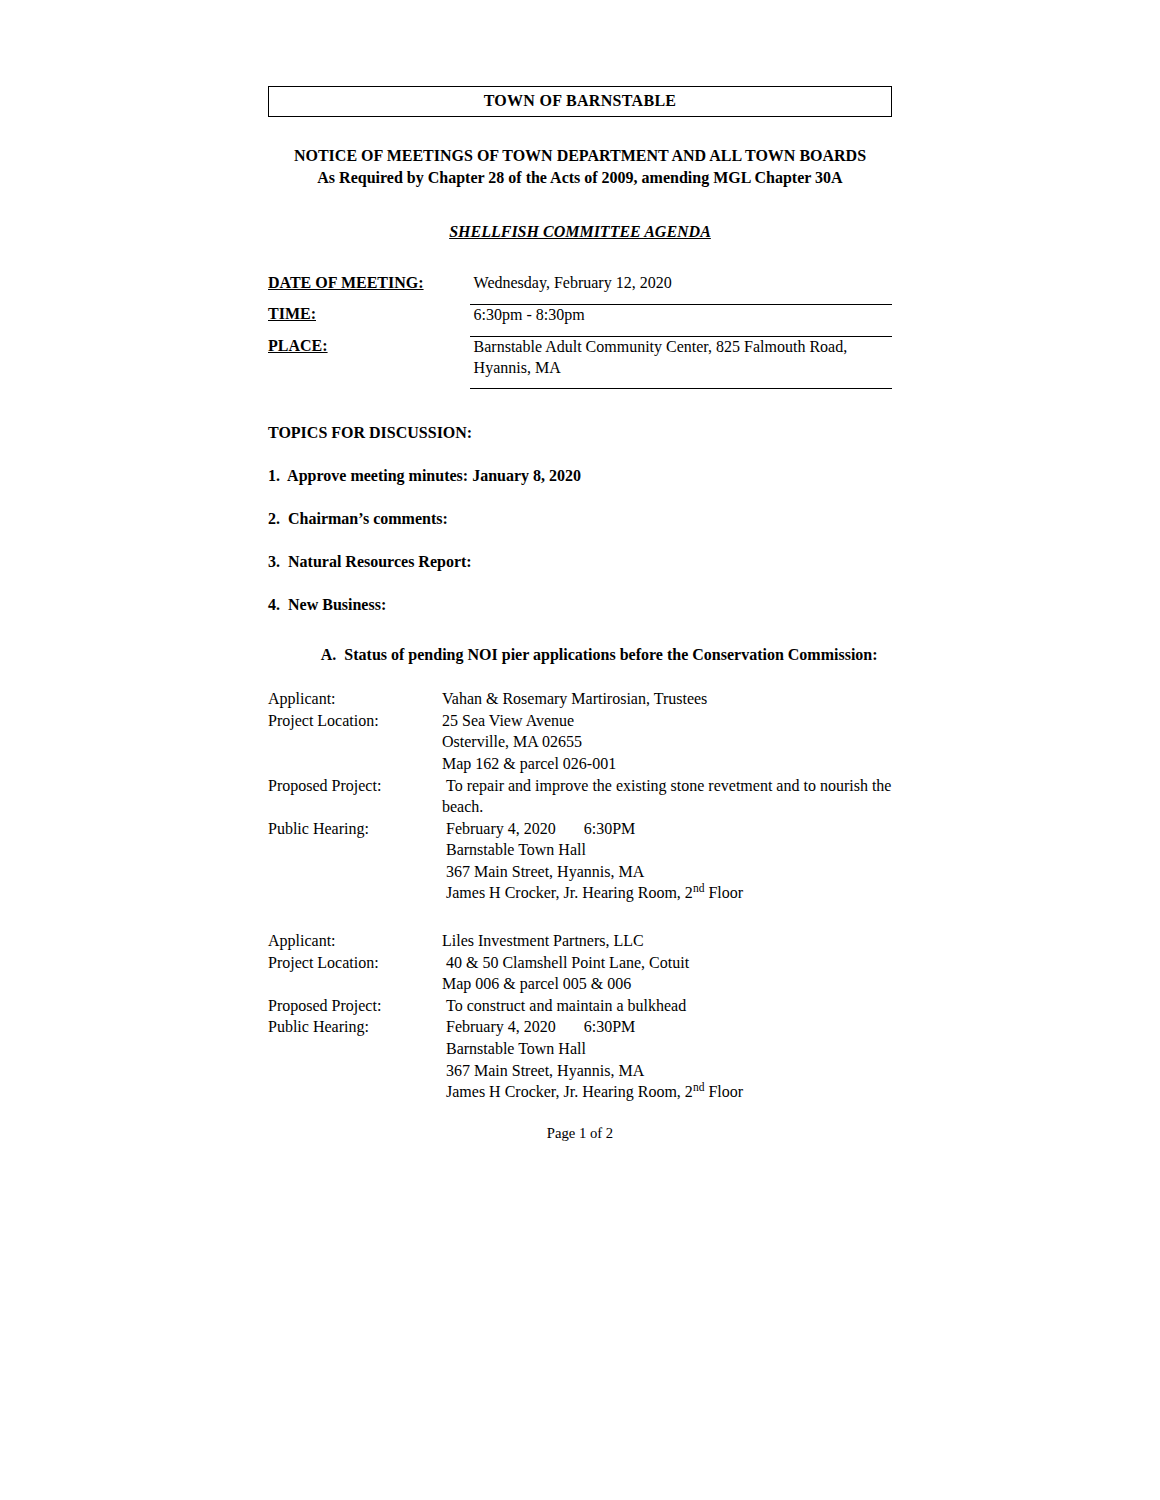TOWN OF BARNSTABLE
NOTICE OF MEETINGS OF TOWN DEPARTMENT AND ALL TOWN BOARDS
As Required by Chapter 28 of the Acts of 2009, amending MGL Chapter 30A
SHELLFISH COMMITTEE AGENDA
| DATE OF MEETING: | Wednesday, February 12, 2020 |
| TIME: | 6:30pm - 8:30pm |
| PLACE: | Barnstable Adult Community Center, 825 Falmouth Road, Hyannis, MA |
TOPICS FOR DISCUSSION:
1. Approve meeting minutes: January 8, 2020
2. Chairman’s comments:
3. Natural Resources Report:
4. New Business:
A. Status of pending NOI pier applications before the Conservation Commission:
| Applicant: | Vahan & Rosemary Martirosian, Trustees |
| Project Location: | 25 Sea View Avenue |
| | Osterville, MA 02655 |
| | Map 162 & parcel 026-001 |
| Proposed Project: | To repair and improve the existing stone revetment and to nourish the beach. |
| Public Hearing: | February 4, 2020 6:30PM |
| | Barnstable Town Hall |
| | 367 Main Street, Hyannis, MA |
| | James H Crocker, Jr. Hearing Room, 2 nd Floor |
| Applicant: | Liles Investment Partners, LLC |
| Project Location: | 40 & 50 Clamshell Point Lane, Cotuit |
| | Map 006 & parcel 005 & 006 |
| Proposed Project: | To construct and maintain a bulkhead |
| Public Hearing: | February 4, 2020 6:30PM |
| | Barnstable Town Hall |
| | 367 Main Street, Hyannis, MA |
| | James H Crocker, Jr. Hearing Room, 2 nd Floor |
Page 1 of 2